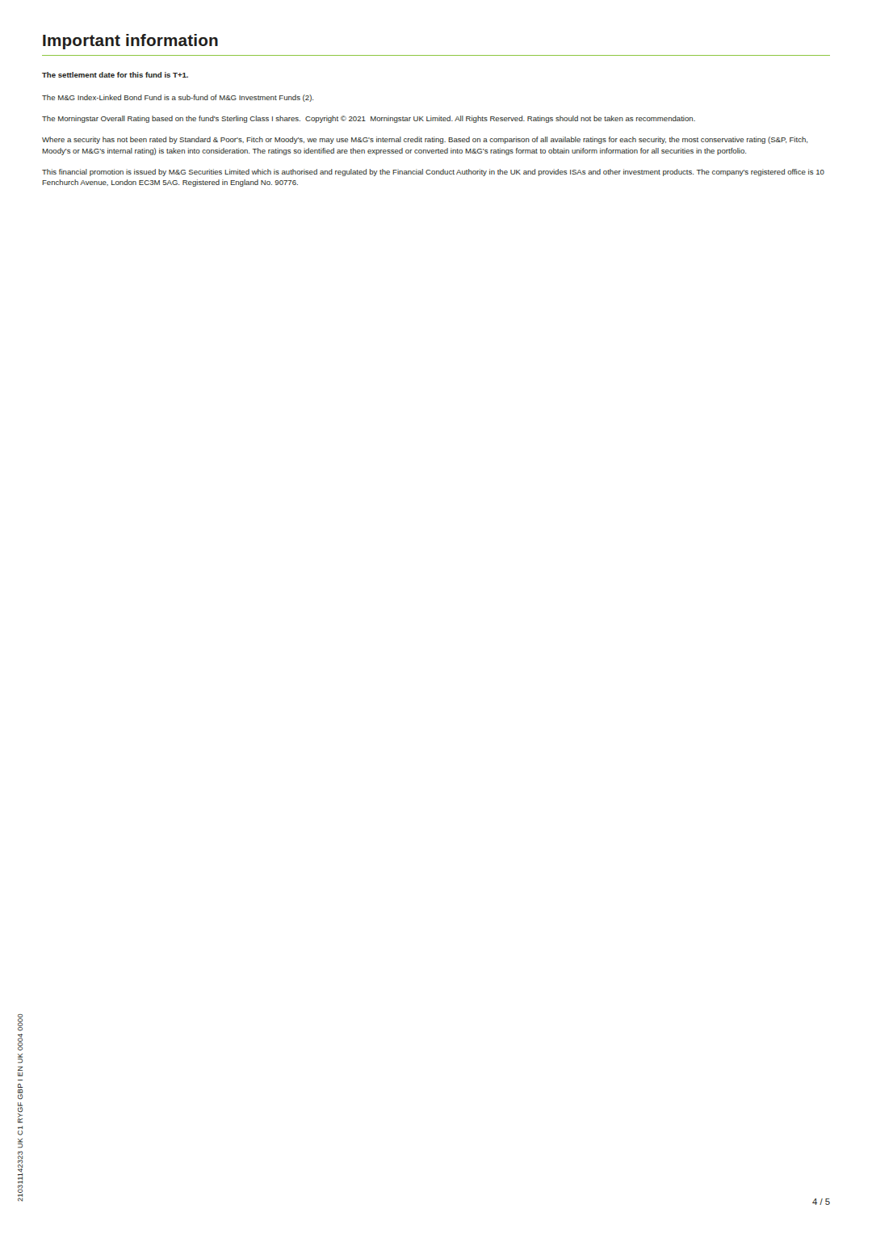Important information
The settlement date for this fund is T+1.
The M&G Index-Linked Bond Fund is a sub-fund of M&G Investment Funds (2).
The Morningstar Overall Rating based on the fund's Sterling Class I shares. Copyright © 2021 Morningstar UK Limited. All Rights Reserved. Ratings should not be taken as recommendation.
Where a security has not been rated by Standard & Poor's, Fitch or Moody's, we may use M&G's internal credit rating. Based on a comparison of all available ratings for each security, the most conservative rating (S&P, Fitch, Moody's or M&G's internal rating) is taken into consideration. The ratings so identified are then expressed or converted into M&G's ratings format to obtain uniform information for all securities in the portfolio.
This financial promotion is issued by M&G Securities Limited which is authorised and regulated by the Financial Conduct Authority in the UK and provides ISAs and other investment products. The company's registered office is 10 Fenchurch Avenue, London EC3M 5AG. Registered in England No. 90776.
210311142323 UK C1 RYGF GBP I EN UK 0004 0000
4 / 5